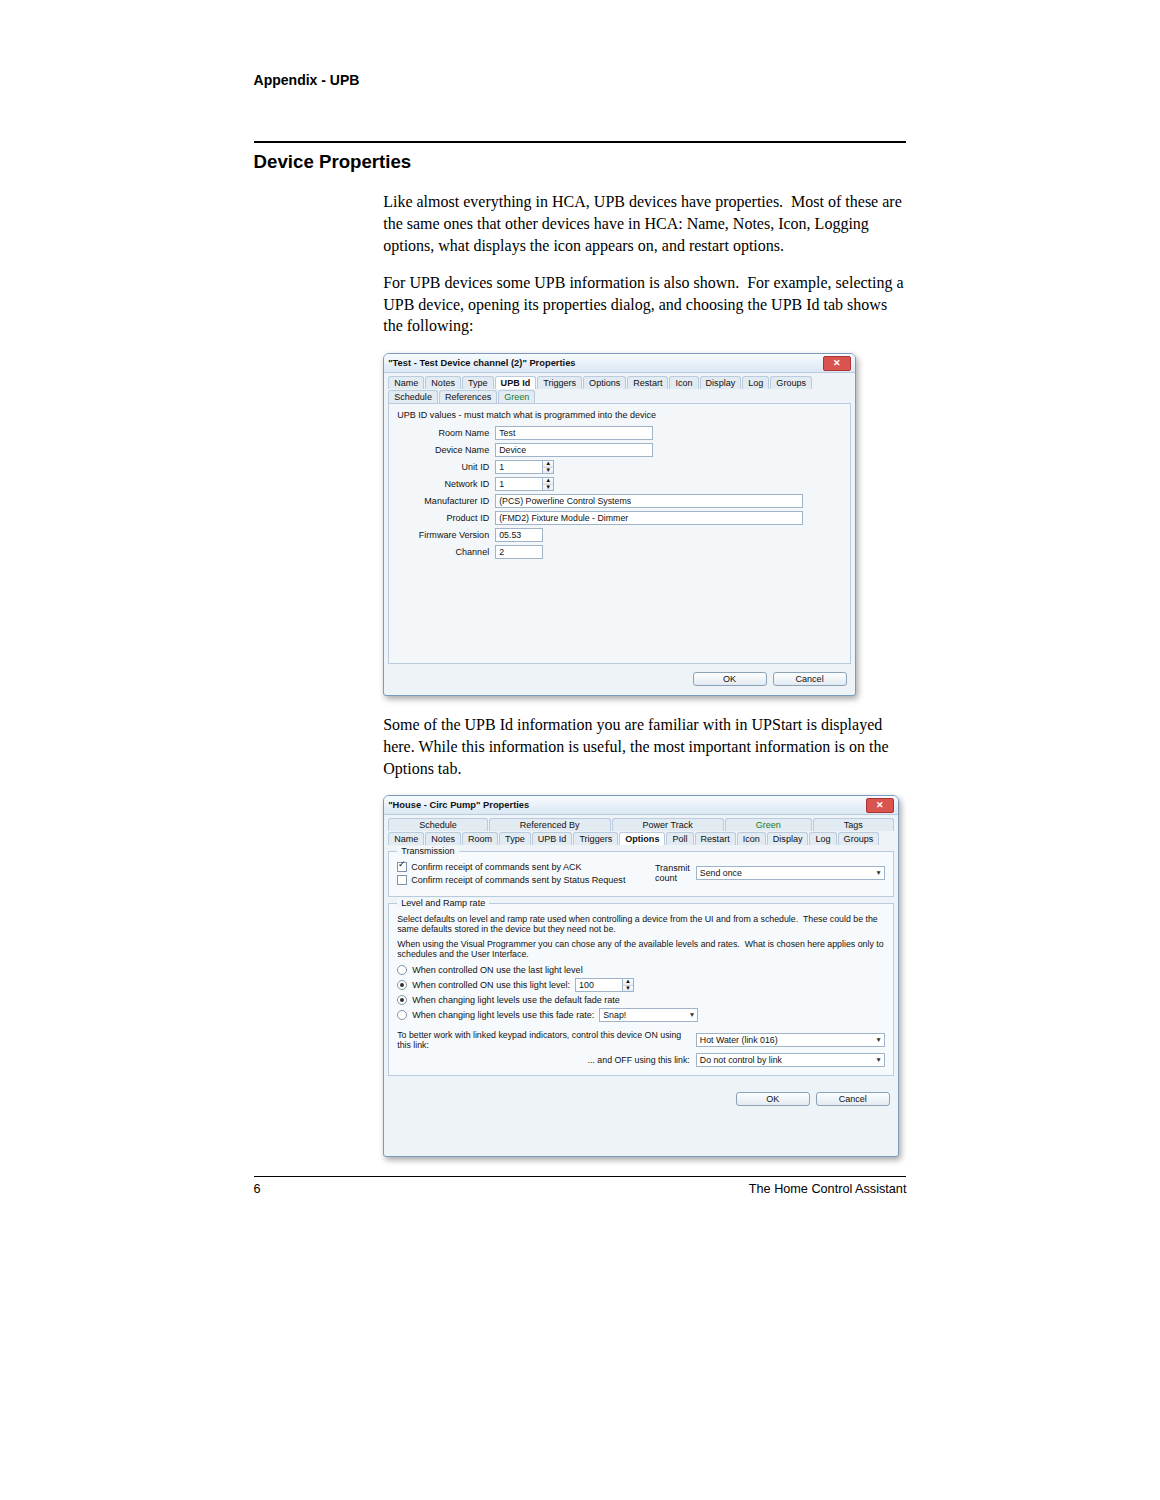Appendix - UPB
Device Properties
Like almost everything in HCA, UPB devices have properties. Most of these are the same ones that other devices have in HCA: Name, Notes, Icon, Logging options, what displays the icon appears on, and restart options.
For UPB devices some UPB information is also shown. For example, selecting a UPB device, opening its properties dialog, and choosing the UPB Id tab shows the following:
"Test - Test Device channel (2)" Properties
✕
Name
Notes
Type
UPB Id
Triggers
Options
Restart
Icon
Display
Log
Groups
Schedule
References
Green
UPB ID values - must match what is programmed into the device
Room Name
Test
Device Name
Device
Unit ID
1
▲▼
Network ID
1
▲▼
Manufacturer ID
(PCS) Powerline Control Systems
Product ID
(FMD2) Fixture Module - Dimmer
Firmware Version
05.53
Channel
2
OK
Cancel
Some of the UPB Id information you are familiar with in UPStart is displayed here. While this information is useful, the most important information is on the Options tab.
"House - Circ Pump" Properties
✕
Schedule
Referenced By
Power Track
Green
Tags
Name
Notes
Room
Type
UPB Id
Triggers
Options
Poll
Restart
Icon
Display
Log
Groups
Transmission
Confirm receipt of commands sent by ACK
Confirm receipt of commands sent by Status Request
Transmit count Send once
Level and Ramp rate
Select defaults on level and ramp rate used when controlling a device from the UI and from a schedule. These could be the same defaults stored in the device but they need not be.
When using the Visual Programmer you can chose any of the available levels and rates. What is chosen here applies only to schedules and the User Interface.
When controlled ON use the last light level
When controlled ON use this light level: 100 ▲▼
When changing light levels use the default fade rate
When changing light levels use this fade rate: Snap!
To better work with linked keypad indicators, control this device ON using this link: Hot Water (link 016)
... and OFF using this link: Do not control by link
OK
Cancel
6
The Home Control Assistant